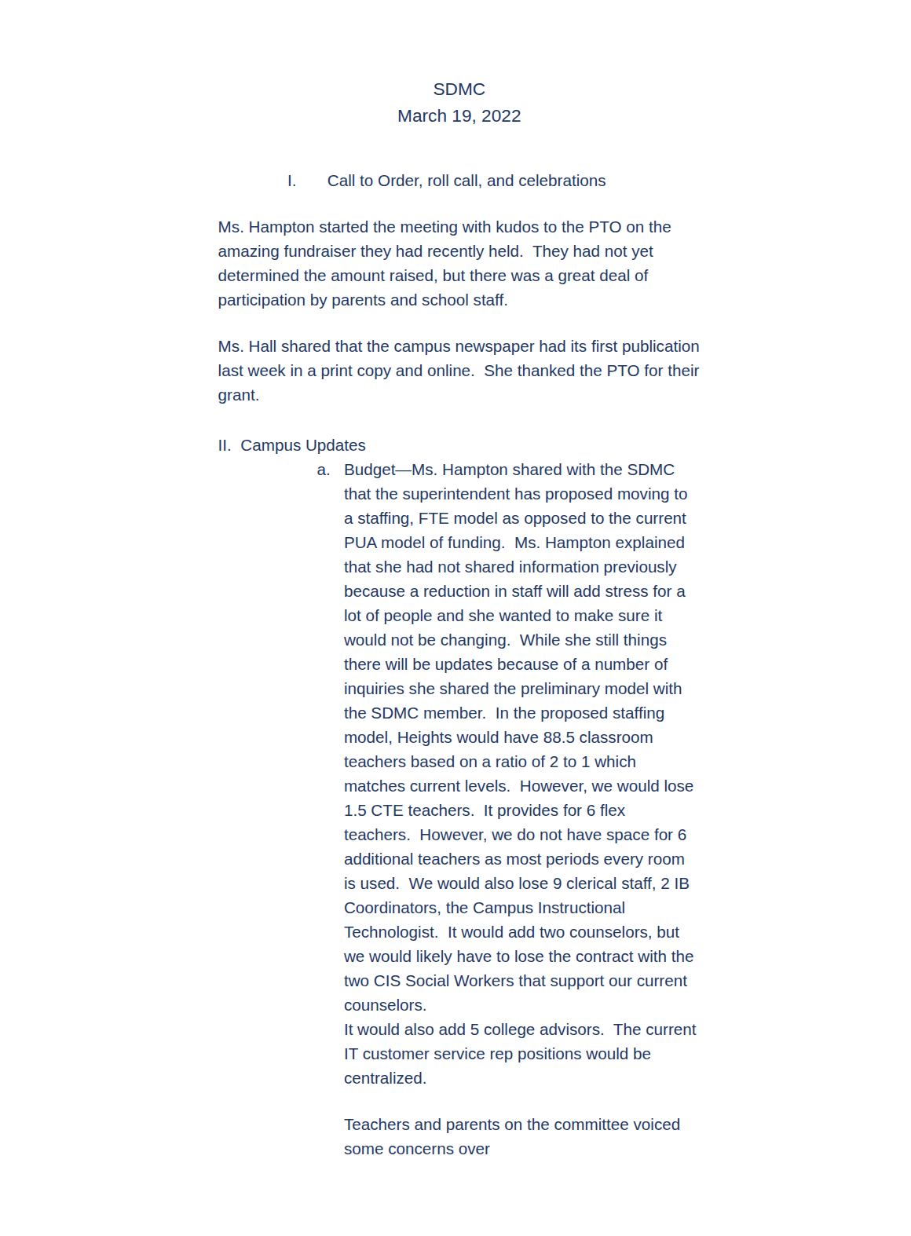SDMC
March 19, 2022
Call to Order, roll call, and celebrations
Ms. Hampton started the meeting with kudos to the PTO on the amazing fundraiser they had recently held. They had not yet determined the amount raised, but there was a great deal of participation by parents and school staff.
Ms. Hall shared that the campus newspaper had its first publication last week in a print copy and online. She thanked the PTO for their grant.
II. Campus Updates
Budget—Ms. Hampton shared with the SDMC that the superintendent has proposed moving to a staffing, FTE model as opposed to the current PUA model of funding. Ms. Hampton explained that she had not shared information previously because a reduction in staff will add stress for a lot of people and she wanted to make sure it would not be changing. While she still things there will be updates because of a number of inquiries she shared the preliminary model with the SDMC member. In the proposed staffing model, Heights would have 88.5 classroom teachers based on a ratio of 2 to 1 which matches current levels. However, we would lose 1.5 CTE teachers. It provides for 6 flex teachers. However, we do not have space for 6 additional teachers as most periods every room is used. We would also lose 9 clerical staff, 2 IB Coordinators, the Campus Instructional Technologist. It would add two counselors, but we would likely have to lose the contract with the two CIS Social Workers that support our current counselors.
It would also add 5 college advisors. The current IT customer service rep positions would be centralized.
Teachers and parents on the committee voiced some concerns over